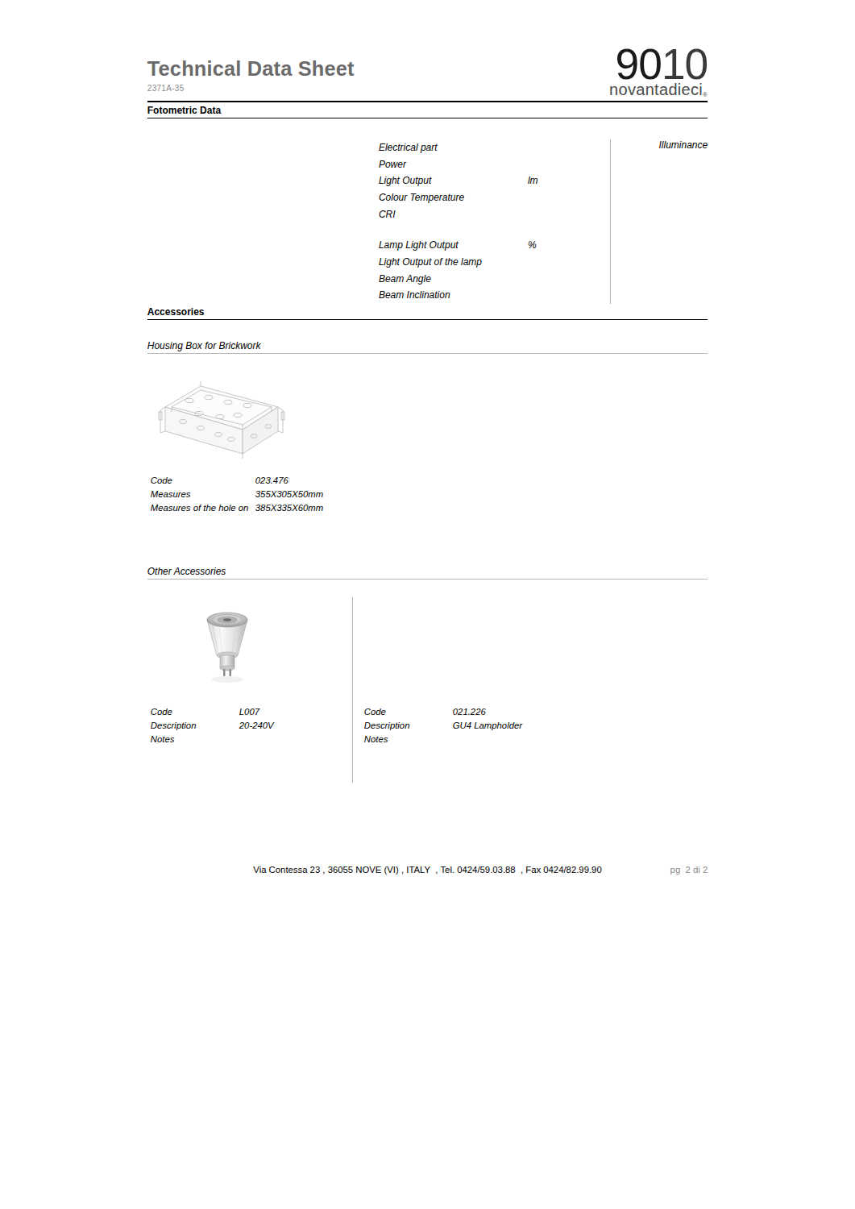Technical Data Sheet
2371A-35
9010
novantadieci®
Fotometric Data
Electrical part
Power
Light Output lm
Colour Temperature
CRI
Lamp Light Output%
Light Output of the lamp
Beam Angle
Beam Inclination
Illuminance
Accessories
Housing Box for Brickwork
Code 023.476
Measures 355X305X50mm
Measures of the hole on 385X335X60mm
Other Accessories
Code L007
Description 20-240V
Notes
Code 021.226
Description GU4 Lampholder
Notes
Via Contessa 23 , 36055 NOVE (VI) , ITALY , Tel. 0424/59.03.88 , Fax 0424/82.99.90
pg 2 di 2